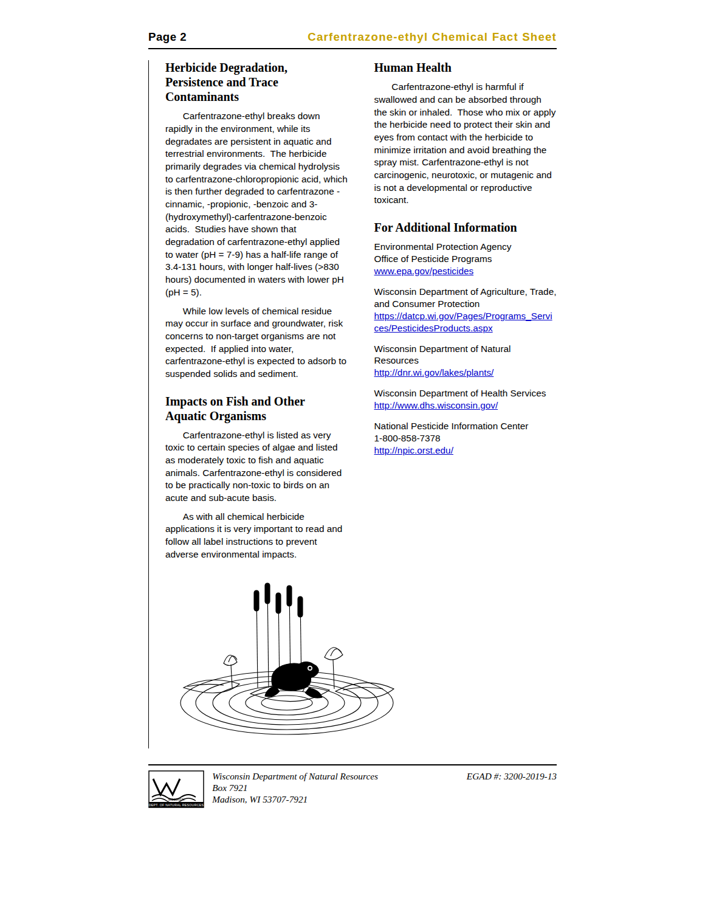Page 2
Carfentrazone-ethyl Chemical Fact Sheet
Herbicide Degradation, Persistence and Trace Contaminants
Carfentrazone-ethyl breaks down rapidly in the environment, while its degradates are persistent in aquatic and terrestrial environments. The herbicide primarily degrades via chemical hydrolysis to carfentrazone-chloropropionic acid, which is then further degraded to carfentrazone -cinnamic, -propionic, -benzoic and 3-(hydroxymethyl)-carfentrazone-benzoic acids. Studies have shown that degradation of carfentrazone-ethyl applied to water (pH = 7-9) has a half-life range of 3.4-131 hours, with longer half-lives (>830 hours) documented in waters with lower pH (pH = 5).
While low levels of chemical residue may occur in surface and groundwater, risk concerns to non-target organisms are not expected. If applied into water, carfentrazone-ethyl is expected to adsorb to suspended solids and sediment.
Impacts on Fish and Other Aquatic Organisms
Carfentrazone-ethyl is listed as very toxic to certain species of algae and listed as moderately toxic to fish and aquatic animals. Carfentrazone-ethyl is considered to be practically non-toxic to birds on an acute and sub-acute basis.
As with all chemical herbicide applications it is very important to read and follow all label instructions to prevent adverse environmental impacts.
Frog on a lily pad among water lilies and cattails
Human Health
Carfentrazone-ethyl is harmful if swallowed and can be absorbed through the skin or inhaled. Those who mix or apply the herbicide need to protect their skin and eyes from contact with the herbicide to minimize irritation and avoid breathing the spray mist. Carfentrazone-ethyl is not carcinogenic, neurotoxic, or mutagenic and is not a developmental or reproductive toxicant.
For Additional Information
Environmental Protection Agency
Office of Pesticide Programs
www.epa.gov/pesticides
Wisconsin Department of Agriculture, Trade,
and Consumer Protection
https://datcp.wi.gov/Pages/Programs_Services/PesticidesProducts.aspx
Wisconsin Department of Natural Resources
http://dnr.wi.gov/lakes/plants/
Wisconsin Department of Health Services
http://www.dhs.wisconsin.gov/
National Pesticide Information Center
1-800-858-7378
http://npic.orst.edu/
Wisconsin DNR logo DEPT. OF NATURAL RESOURCES WISCONSIN
Wisconsin Department of Natural Resources
Box 7921
Madison, WI 53707-7921
EGAD #: 3200-2019-13